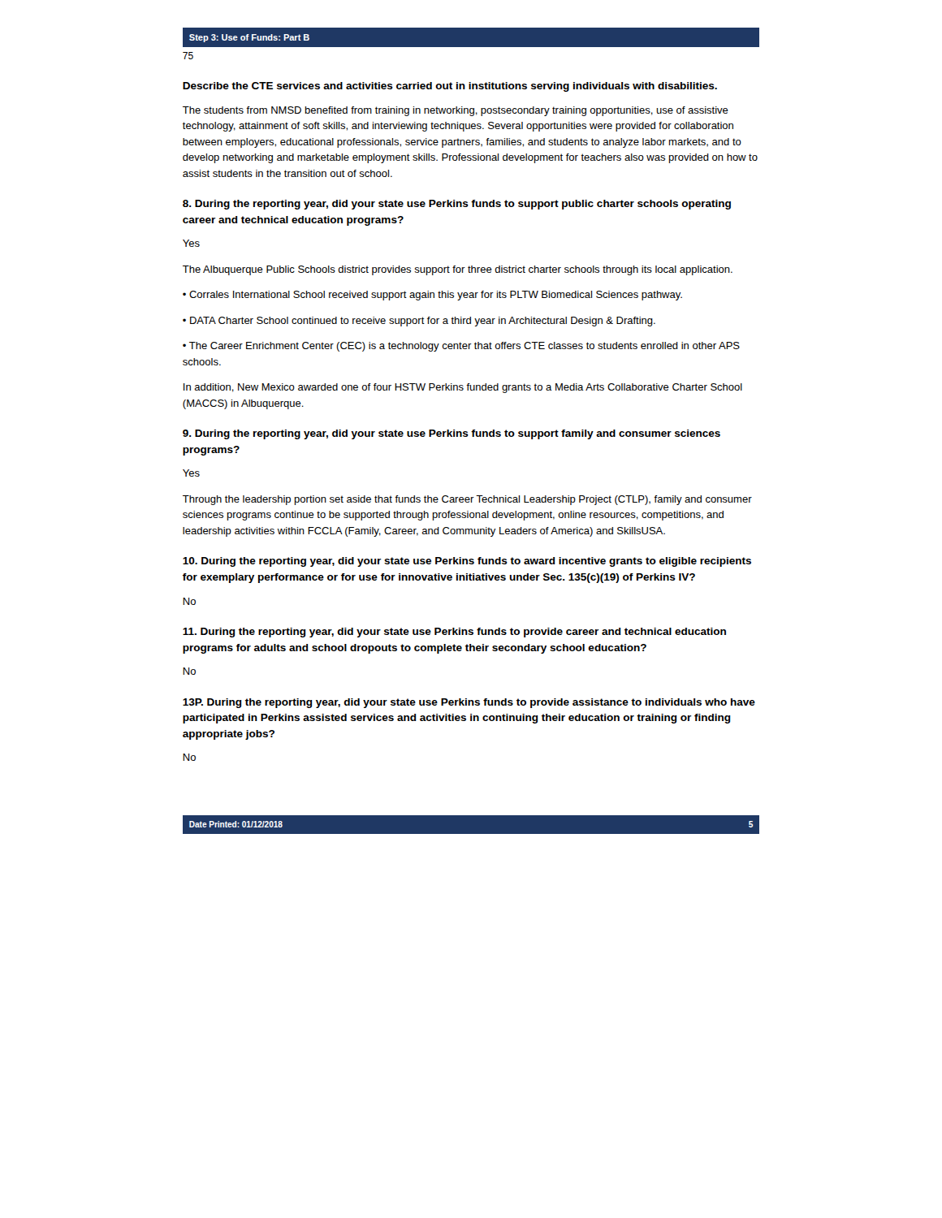Step 3: Use of Funds: Part B
75
Describe the CTE services and activities carried out in institutions serving individuals with disabilities.
The students from NMSD benefited from training in networking, postsecondary training opportunities, use of assistive technology, attainment of soft skills, and interviewing techniques. Several opportunities were provided for collaboration between employers, educational professionals, service partners, families, and students to analyze labor markets, and to develop networking and marketable employment skills. Professional development for teachers also was provided on how to assist students in the transition out of school.
8. During the reporting year, did your state use Perkins funds to support public charter schools operating career and technical education programs?
Yes
The Albuquerque Public Schools district provides support for three district charter schools through its local application.
• Corrales International School received support again this year for its PLTW Biomedical Sciences pathway.
• DATA Charter School continued to receive support for a third year in Architectural Design & Drafting.
• The Career Enrichment Center (CEC) is a technology center that offers CTE classes to students enrolled in other APS schools.
In addition, New Mexico awarded one of four HSTW Perkins funded grants to a Media Arts Collaborative Charter School (MACCS) in Albuquerque.
9. During the reporting year, did your state use Perkins funds to support family and consumer sciences programs?
Yes
Through the leadership portion set aside that funds the Career Technical Leadership Project (CTLP), family and consumer sciences programs continue to be supported through professional development, online resources, competitions, and leadership activities within FCCLA (Family, Career, and Community Leaders of America) and SkillsUSA.
10. During the reporting year, did your state use Perkins funds to award incentive grants to eligible recipients for exemplary performance or for use for innovative initiatives under Sec. 135(c)(19) of Perkins IV?
No
11. During the reporting year, did your state use Perkins funds to provide career and technical education programs for adults and school dropouts to complete their secondary school education?
No
13P. During the reporting year, did your state use Perkins funds to provide assistance to individuals who have participated in Perkins assisted services and activities in continuing their education or training or finding appropriate jobs?
No
Date Printed: 01/12/2018 5